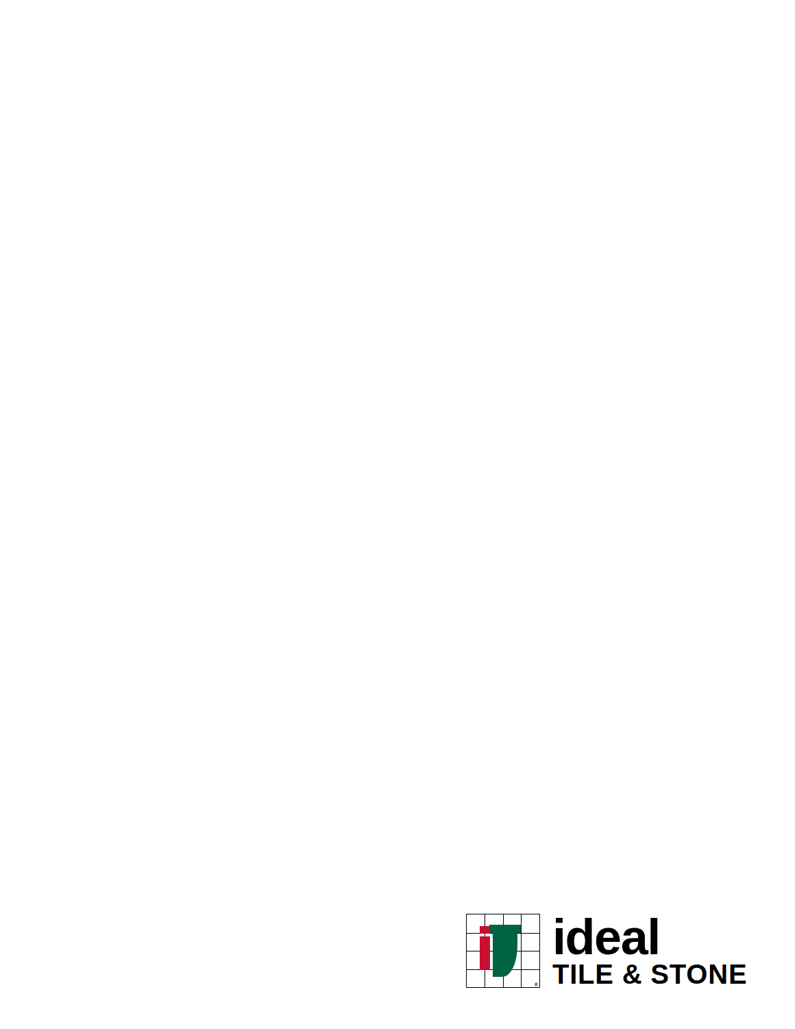®
ideal TILE & STONE